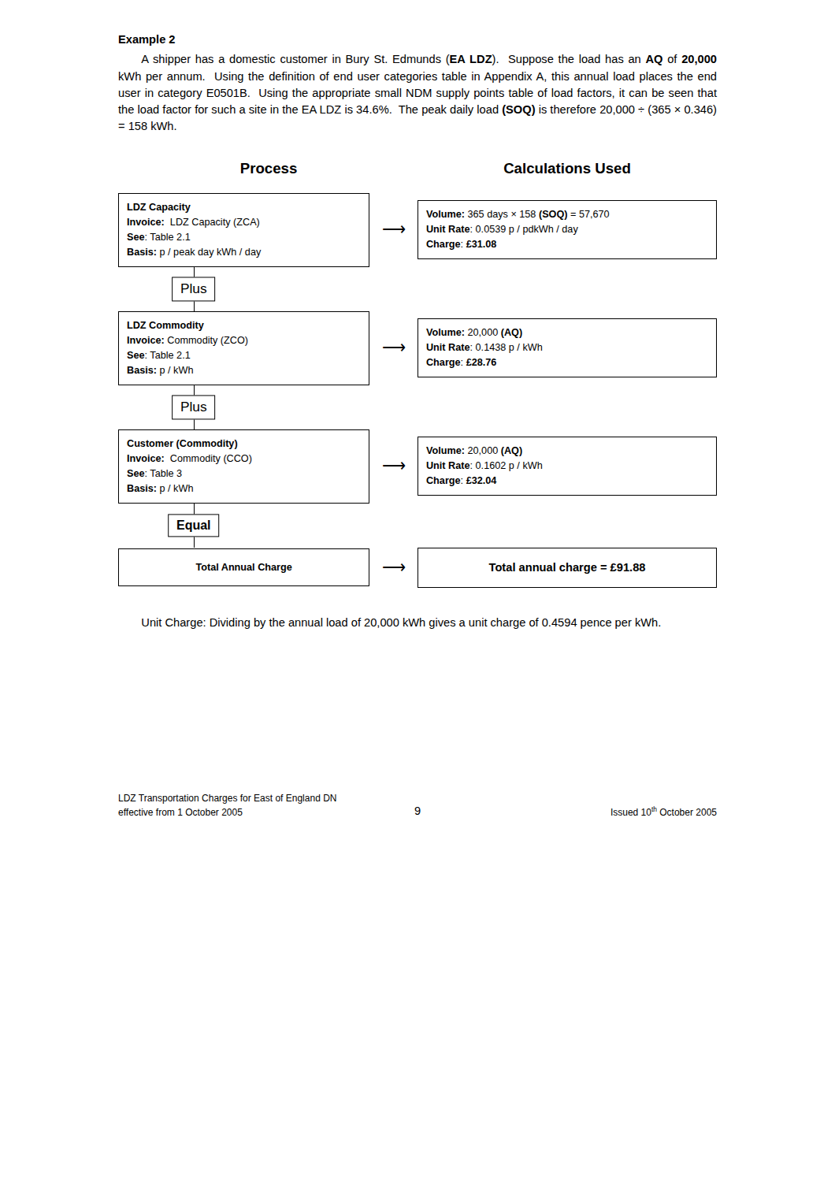Example 2
A shipper has a domestic customer in Bury St. Edmunds (EA LDZ). Suppose the load has an AQ of 20,000 kWh per annum. Using the definition of end user categories table in Appendix A, this annual load places the end user in category E0501B. Using the appropriate small NDM supply points table of load factors, it can be seen that the load factor for such a site in the EA LDZ is 34.6%. The peak daily load (SOQ) is therefore 20,000 ÷ (365 × 0.346) = 158 kWh.
Process
Calculations Used
| LDZ Capacity Invoice: LDZ Capacity (ZCA) See : Table 2.1 Basis: p / peak day kWh / day | ⟶ | Volume: 365 days × 158 (SOQ) = 57,670 Unit Rate : 0.0539 p / pdkWh / day Charge : £31.08 |
| Plus | | |
| LDZ Commodity Invoice: Commodity (ZCO) See : Table 2.1 Basis: p / kWh | ⟶ | Volume: 20,000 (AQ) Unit Rate : 0.1438 p / kWh Charge : £28.76 |
| Plus | | |
| Customer (Commodity) Invoice: Commodity (CCO) See : Table 3 Basis: p / kWh | ⟶ | Volume: 20,000 (AQ) Unit Rate : 0.1602 p / kWh Charge : £32.04 |
| Equal | | |
| Total Annual Charge | ⟶ | Total annual charge = £91.88 |
Unit Charge: Dividing by the annual load of 20,000 kWh gives a unit charge of 0.4594 pence per kWh.
LDZ Transportation Charges for East of England DN
effective from 1 October 2005
9
Issued 10th October 2005